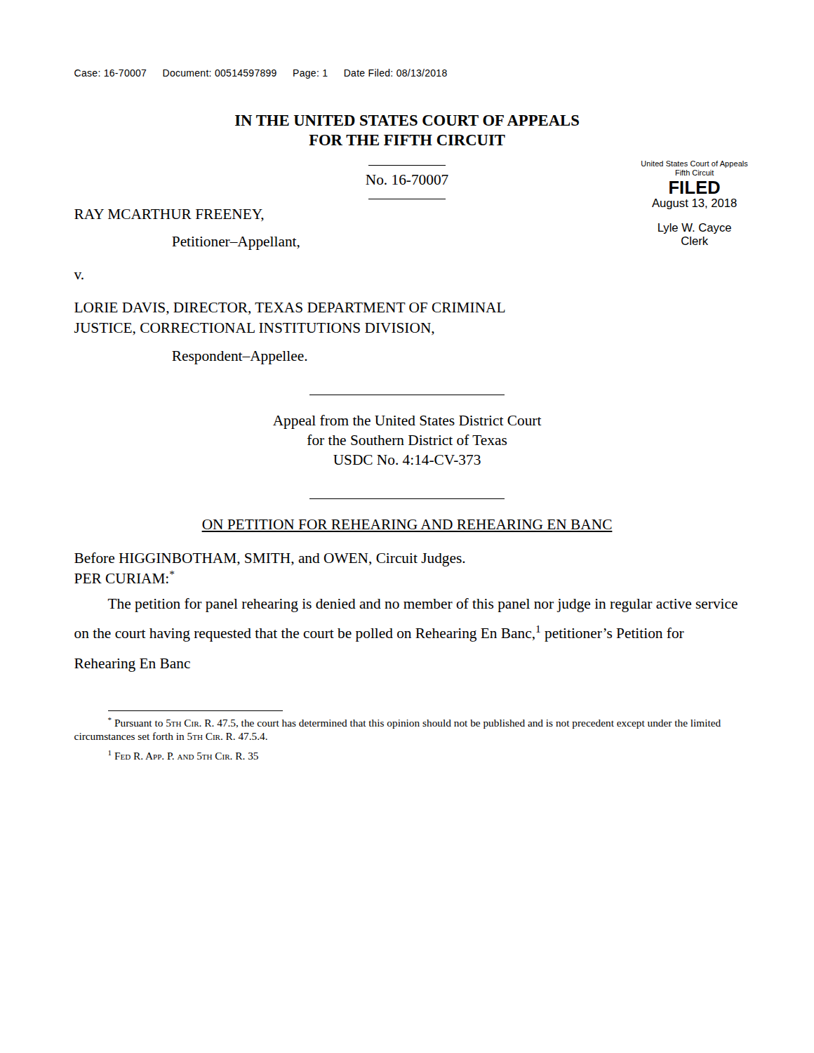Case: 16-70007 Document: 00514597899 Page: 1 Date Filed: 08/13/2018
IN THE UNITED STATES COURT OF APPEALS
FOR THE FIFTH CIRCUIT
United States Court of Appeals
Fifth Circuit
FILED
August 13, 2018
Lyle W. Cayce
Clerk
No. 16-70007
RAY MCARTHUR FREENEY,
Petitioner–Appellant,
v.
LORIE DAVIS, DIRECTOR, TEXAS DEPARTMENT OF CRIMINAL
JUSTICE, CORRECTIONAL INSTITUTIONS DIVISION,
Respondent–Appellee.
Appeal from the United States District Court
for the Southern District of Texas
USDC No. 4:14-CV-373
ON PETITION FOR REHEARING AND REHEARING EN BANC
Before HIGGINBOTHAM, SMITH, and OWEN, Circuit Judges.
PER CURIAM:*
The petition for panel rehearing is denied and no member of this panel nor judge in regular active service on the court having requested that the court be polled on Rehearing En Banc,1 petitioner’s Petition for Rehearing En Banc
* Pursuant to 5th Cir. R. 47.5, the court has determined that this opinion should not be published and is not precedent except under the limited circumstances set forth in 5th Cir. R. 47.5.4.
1 Fed R. App. P. and 5th Cir. R. 35